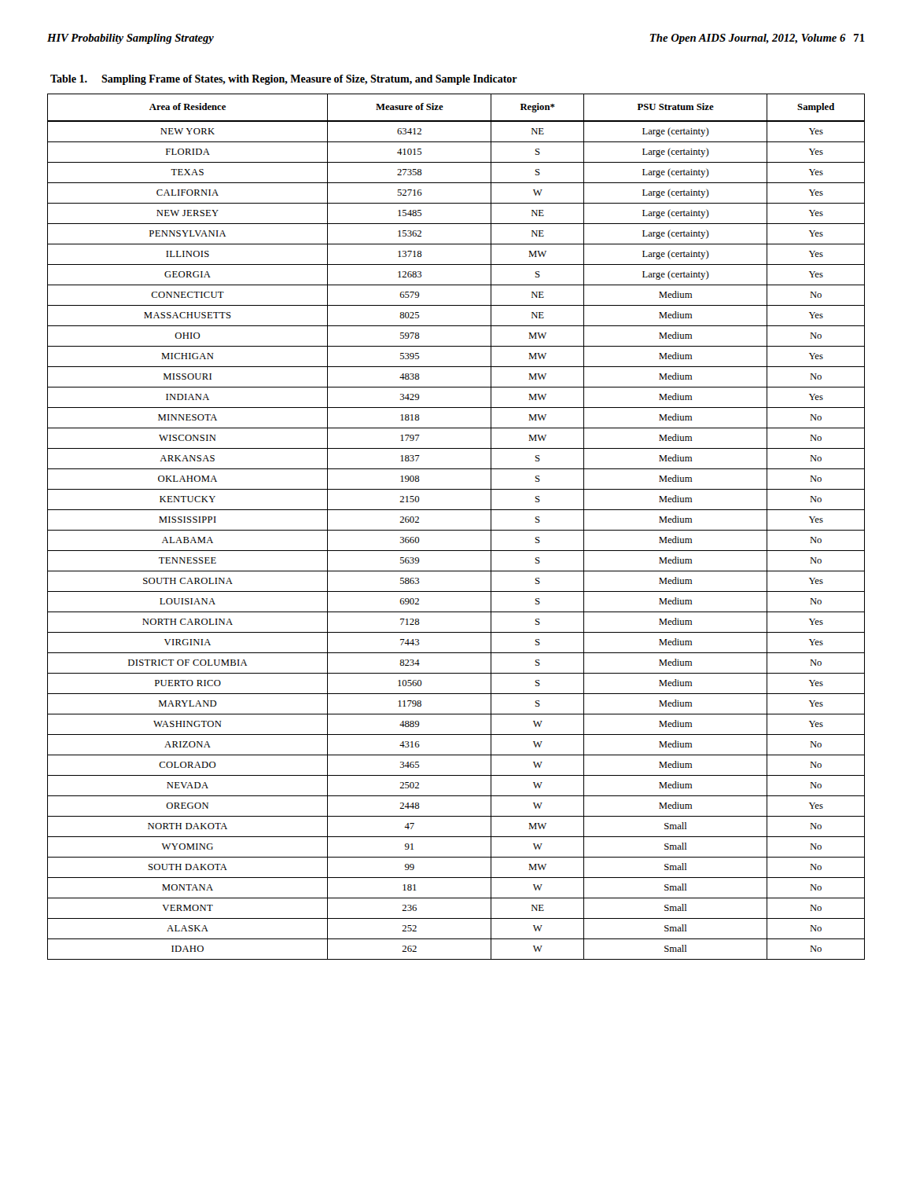HIV Probability Sampling Strategy
The Open AIDS Journal, 2012, Volume 671
Table 1. Sampling Frame of States, with Region, Measure of Size, Stratum, and Sample Indicator
| Area of Residence | Measure of Size | Region* | PSU Stratum Size | Sampled |
| --- | --- | --- | --- | --- |
| NEW YORK | 63412 | NE | Large (certainty) | Yes |
| FLORIDA | 41015 | S | Large (certainty) | Yes |
| TEXAS | 27358 | S | Large (certainty) | Yes |
| CALIFORNIA | 52716 | W | Large (certainty) | Yes |
| NEW JERSEY | 15485 | NE | Large (certainty) | Yes |
| PENNSYLVANIA | 15362 | NE | Large (certainty) | Yes |
| ILLINOIS | 13718 | MW | Large (certainty) | Yes |
| GEORGIA | 12683 | S | Large (certainty) | Yes |
| CONNECTICUT | 6579 | NE | Medium | No |
| MASSACHUSETTS | 8025 | NE | Medium | Yes |
| OHIO | 5978 | MW | Medium | No |
| MICHIGAN | 5395 | MW | Medium | Yes |
| MISSOURI | 4838 | MW | Medium | No |
| INDIANA | 3429 | MW | Medium | Yes |
| MINNESOTA | 1818 | MW | Medium | No |
| WISCONSIN | 1797 | MW | Medium | No |
| ARKANSAS | 1837 | S | Medium | No |
| OKLAHOMA | 1908 | S | Medium | No |
| KENTUCKY | 2150 | S | Medium | No |
| MISSISSIPPI | 2602 | S | Medium | Yes |
| ALABAMA | 3660 | S | Medium | No |
| TENNESSEE | 5639 | S | Medium | No |
| SOUTH CAROLINA | 5863 | S | Medium | Yes |
| LOUISIANA | 6902 | S | Medium | No |
| NORTH CAROLINA | 7128 | S | Medium | Yes |
| VIRGINIA | 7443 | S | Medium | Yes |
| DISTRICT OF COLUMBIA | 8234 | S | Medium | No |
| PUERTO RICO | 10560 | S | Medium | Yes |
| MARYLAND | 11798 | S | Medium | Yes |
| WASHINGTON | 4889 | W | Medium | Yes |
| ARIZONA | 4316 | W | Medium | No |
| COLORADO | 3465 | W | Medium | No |
| NEVADA | 2502 | W | Medium | No |
| OREGON | 2448 | W | Medium | Yes |
| NORTH DAKOTA | 47 | MW | Small | No |
| WYOMING | 91 | W | Small | No |
| SOUTH DAKOTA | 99 | MW | Small | No |
| MONTANA | 181 | W | Small | No |
| VERMONT | 236 | NE | Small | No |
| ALASKA | 252 | W | Small | No |
| IDAHO | 262 | W | Small | No |